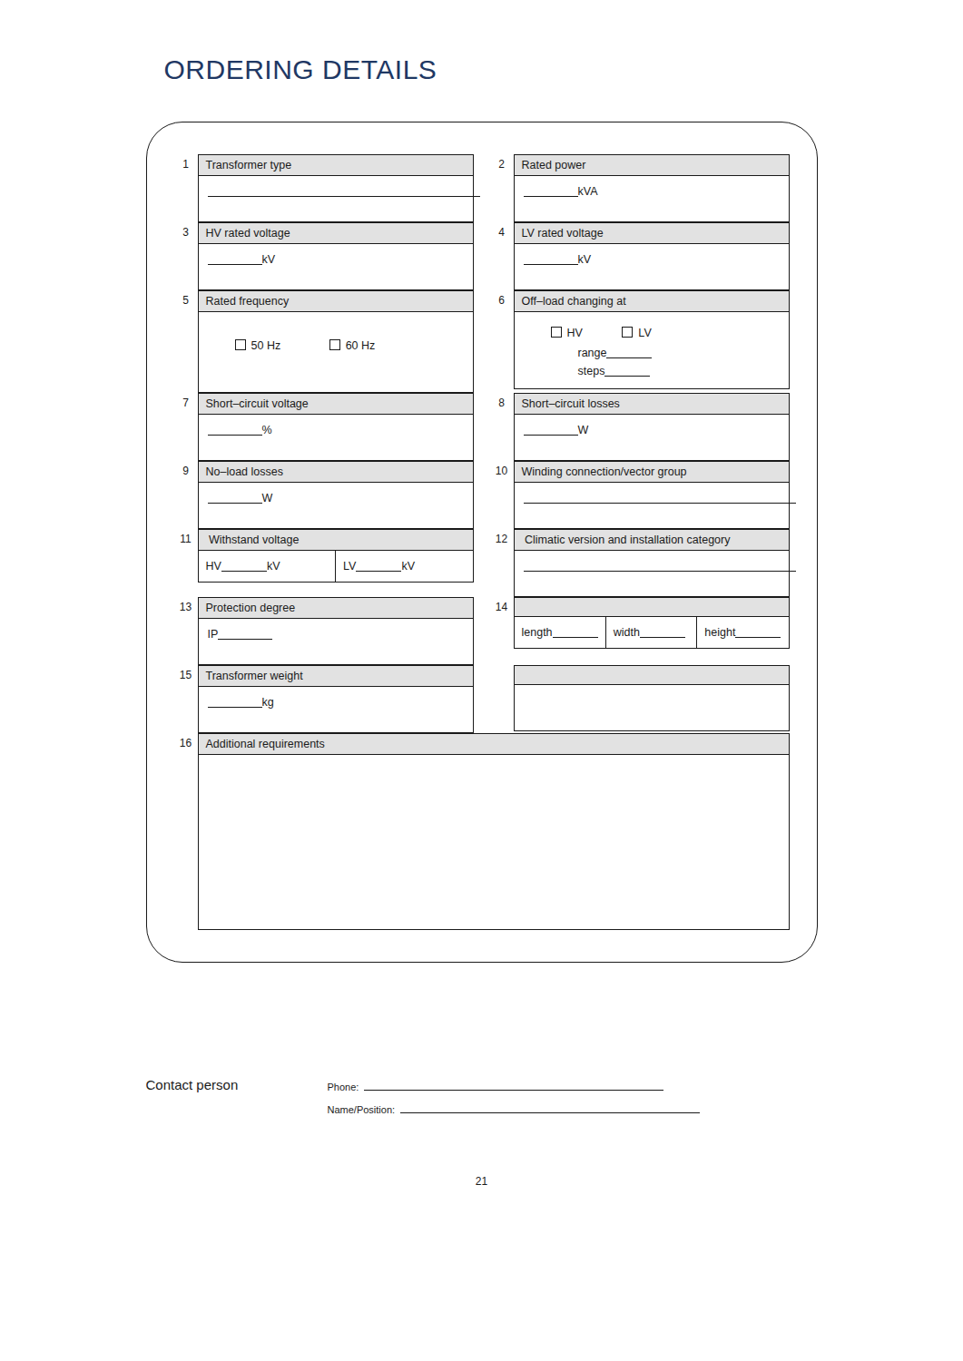ORDERING DETAILS
| 1 | Transformer type | | 2 | Rated power kVA |
| 3 | HV rated voltage kV | | 4 | LV rated voltage kV |
| 5 | Rated frequency 50 Hz 60 Hz | | 6 | Off–load changing at HV LV range steps |
| 7 | Short–circuit voltage % | | 8 | Short–circuit losses W |
| 9 | No–load losses W | | 10 | Winding connection/vector group |
| 11 | Withstand voltage HV kV LV kV | | 12 | Climatic version and installation category |
| 13 | Protection degree IP | | 14 | length width height |
| 15 | Transformer weight kg | | | |
| 16 | Additional requirements |
| Contact person | Phone: |
| | Name/Position: |
21